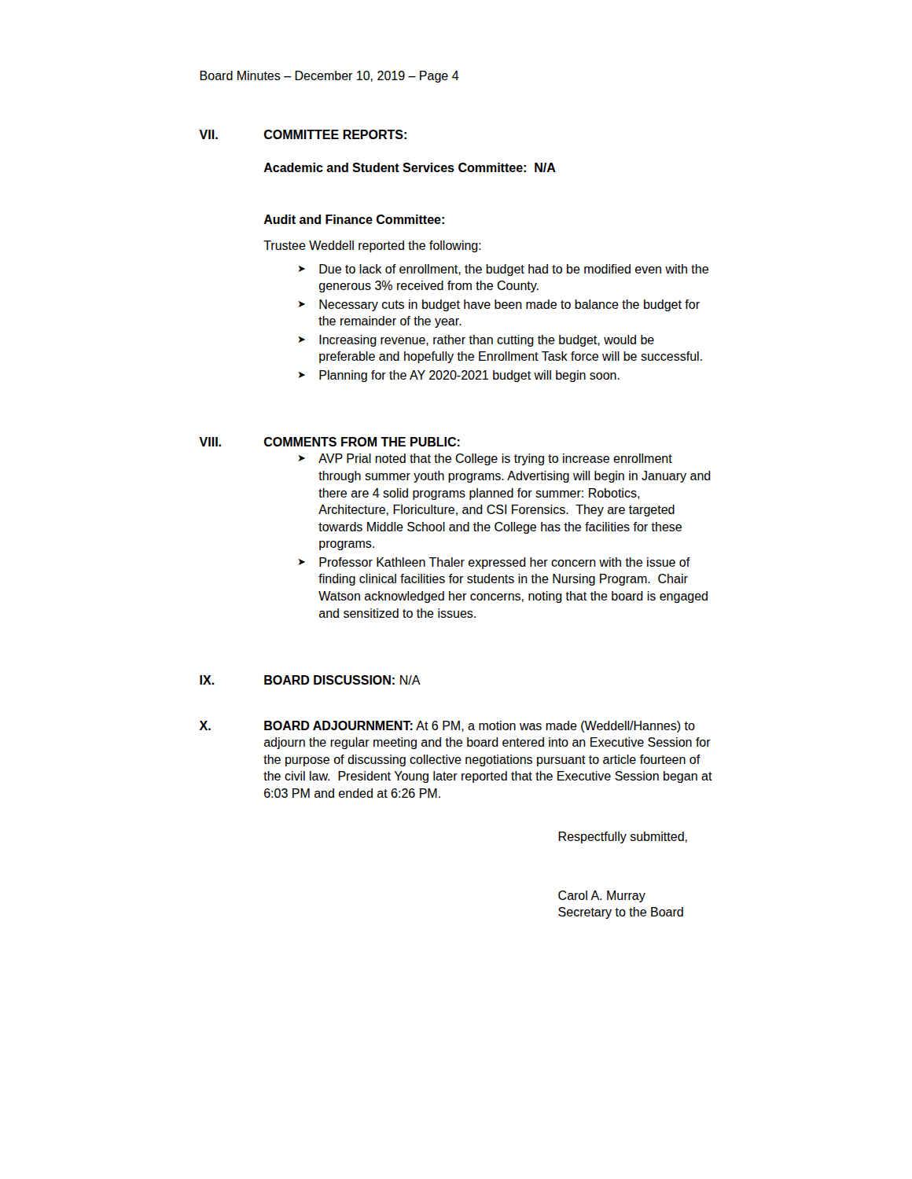Board Minutes – December 10, 2019 – Page 4
VII.
COMMITTEE REPORTS:
Academic and Student Services Committee: N/A
Audit and Finance Committee:
Trustee Weddell reported the following:
Due to lack of enrollment, the budget had to be modified even with the generous 3% received from the County.
Necessary cuts in budget have been made to balance the budget for the remainder of the year.
Increasing revenue, rather than cutting the budget, would be preferable and hopefully the Enrollment Task force will be successful.
Planning for the AY 2020-2021 budget will begin soon.
VIII.
COMMENTS FROM THE PUBLIC:
AVP Prial noted that the College is trying to increase enrollment through summer youth programs. Advertising will begin in January and there are 4 solid programs planned for summer: Robotics, Architecture, Floriculture, and CSI Forensics. They are targeted towards Middle School and the College has the facilities for these programs.
Professor Kathleen Thaler expressed her concern with the issue of finding clinical facilities for students in the Nursing Program. Chair Watson acknowledged her concerns, noting that the board is engaged and sensitized to the issues.
IX.
BOARD DISCUSSION: N/A
X.
BOARD ADJOURNMENT: At 6 PM, a motion was made (Weddell/Hannes) to adjourn the regular meeting and the board entered into an Executive Session for the purpose of discussing collective negotiations pursuant to article fourteen of the civil law. President Young later reported that the Executive Session began at 6:03 PM and ended at 6:26 PM.
Respectfully submitted,
Carol A. Murray
Secretary to the Board